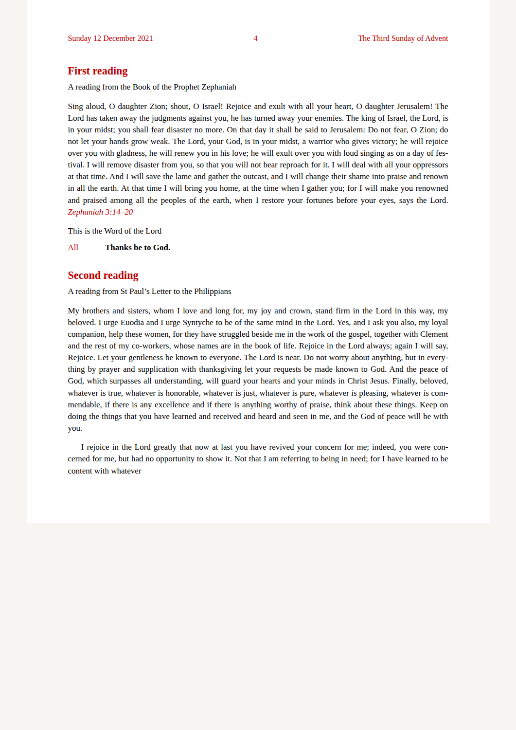Sunday 12 December 2021 4 The Third Sunday of Advent
First reading
A reading from the Book of the Prophet Zephaniah
Sing aloud, O daughter Zion; shout, O Israel! Rejoice and exult with all your heart, O daughter Jerusalem! The Lord has taken away the judgments against you, he has turned away your enemies. The king of Israel, the Lord, is in your midst; you shall fear disaster no more. On that day it shall be said to Jerusalem: Do not fear, O Zion; do not let your hands grow weak. The Lord, your God, is in your midst, a warrior who gives victory; he will rejoice over you with gladness, he will renew you in his love; he will exult over you with loud singing as on a day of festival. I will remove disaster from you, so that you will not bear reproach for it. I will deal with all your oppressors at that time. And I will save the lame and gather the outcast, and I will change their shame into praise and renown in all the earth. At that time I will bring you home, at the time when I gather you; for I will make you renowned and praised among all the peoples of the earth, when I restore your fortunes before your eyes, says the Lord. Zephaniah 3:14–20
This is the Word of the Lord
All Thanks be to God.
Second reading
A reading from St Paul’s Letter to the Philippians
My brothers and sisters, whom I love and long for, my joy and crown, stand firm in the Lord in this way, my beloved. I urge Euodia and I urge Syntyche to be of the same mind in the Lord. Yes, and I ask you also, my loyal companion, help these women, for they have struggled beside me in the work of the gospel, together with Clement and the rest of my co-workers, whose names are in the book of life. Rejoice in the Lord always; again I will say, Rejoice. Let your gentleness be known to everyone. The Lord is near. Do not worry about anything, but in everything by prayer and supplication with thanksgiving let your requests be made known to God. And the peace of God, which surpasses all understanding, will guard your hearts and your minds in Christ Jesus. Finally, beloved, whatever is true, whatever is honorable, whatever is just, whatever is pure, whatever is pleasing, whatever is commendable, if there is any excellence and if there is anything worthy of praise, think about these things. Keep on doing the things that you have learned and received and heard and seen in me, and the God of peace will be with you.
I rejoice in the Lord greatly that now at last you have revived your concern for me; indeed, you were concerned for me, but had no opportunity to show it. Not that I am referring to being in need; for I have learned to be content with whatever